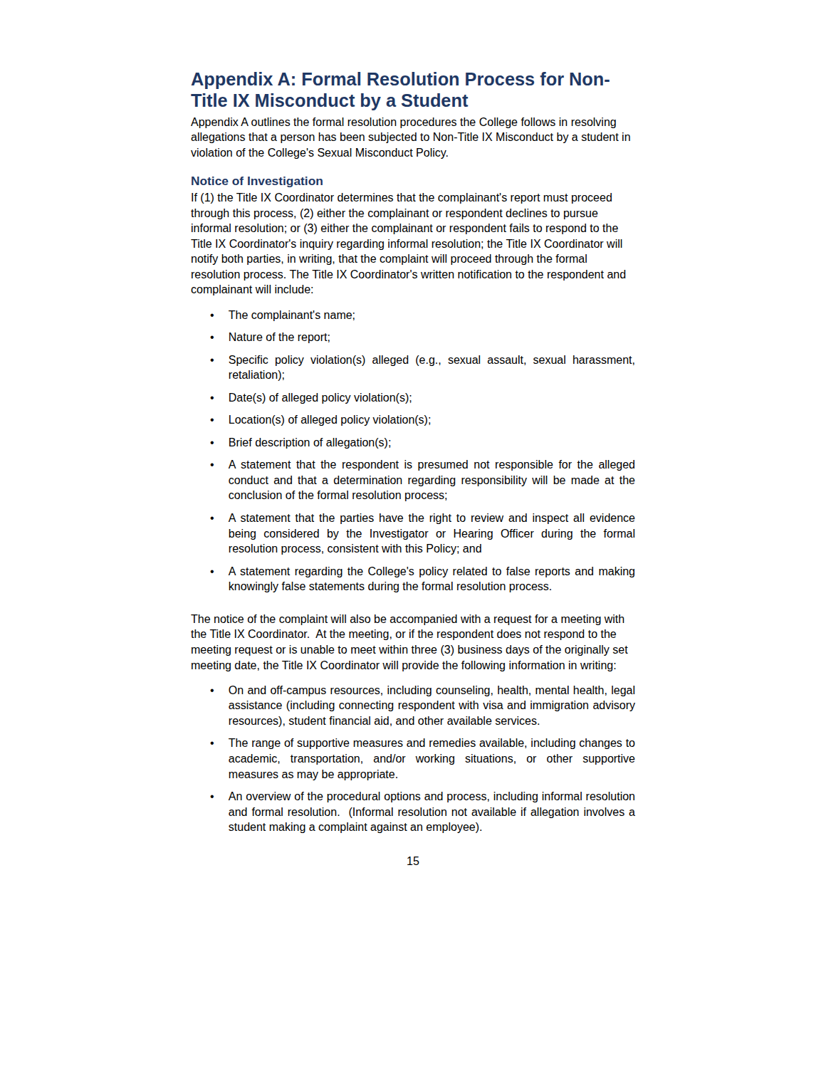Appendix A: Formal Resolution Process for Non-Title IX Misconduct by a Student
Appendix A outlines the formal resolution procedures the College follows in resolving allegations that a person has been subjected to Non-Title IX Misconduct by a student in violation of the College's Sexual Misconduct Policy.
Notice of Investigation
If (1) the Title IX Coordinator determines that the complainant's report must proceed through this process, (2) either the complainant or respondent declines to pursue informal resolution; or (3) either the complainant or respondent fails to respond to the Title IX Coordinator's inquiry regarding informal resolution; the Title IX Coordinator will notify both parties, in writing, that the complaint will proceed through the formal resolution process. The Title IX Coordinator's written notification to the respondent and complainant will include:
The complainant's name;
Nature of the report;
Specific policy violation(s) alleged (e.g., sexual assault, sexual harassment, retaliation);
Date(s) of alleged policy violation(s);
Location(s) of alleged policy violation(s);
Brief description of allegation(s);
A statement that the respondent is presumed not responsible for the alleged conduct and that a determination regarding responsibility will be made at the conclusion of the formal resolution process;
A statement that the parties have the right to review and inspect all evidence being considered by the Investigator or Hearing Officer during the formal resolution process, consistent with this Policy; and
A statement regarding the College's policy related to false reports and making knowingly false statements during the formal resolution process.
The notice of the complaint will also be accompanied with a request for a meeting with the Title IX Coordinator. At the meeting, or if the respondent does not respond to the meeting request or is unable to meet within three (3) business days of the originally set meeting date, the Title IX Coordinator will provide the following information in writing:
On and off-campus resources, including counseling, health, mental health, legal assistance (including connecting respondent with visa and immigration advisory resources), student financial aid, and other available services.
The range of supportive measures and remedies available, including changes to academic, transportation, and/or working situations, or other supportive measures as may be appropriate.
An overview of the procedural options and process, including informal resolution and formal resolution. (Informal resolution not available if allegation involves a student making a complaint against an employee).
15